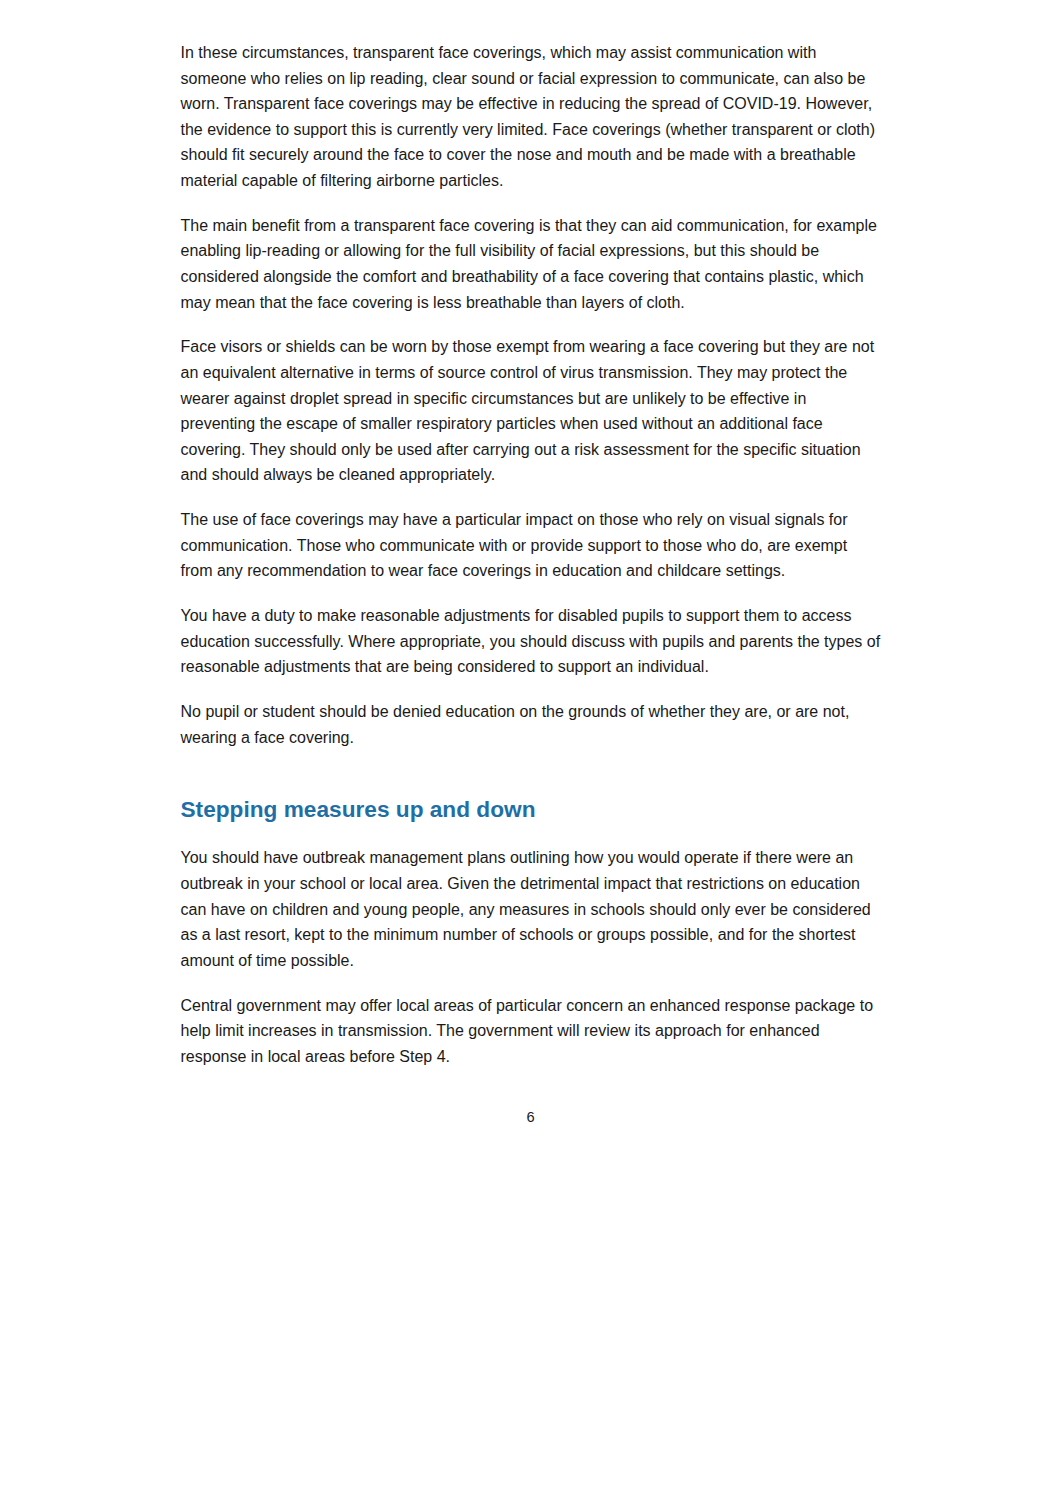In these circumstances, transparent face coverings, which may assist communication with someone who relies on lip reading, clear sound or facial expression to communicate, can also be worn. Transparent face coverings may be effective in reducing the spread of COVID-19. However, the evidence to support this is currently very limited. Face coverings (whether transparent or cloth) should fit securely around the face to cover the nose and mouth and be made with a breathable material capable of filtering airborne particles.
The main benefit from a transparent face covering is that they can aid communication, for example enabling lip-reading or allowing for the full visibility of facial expressions, but this should be considered alongside the comfort and breathability of a face covering that contains plastic, which may mean that the face covering is less breathable than layers of cloth.
Face visors or shields can be worn by those exempt from wearing a face covering but they are not an equivalent alternative in terms of source control of virus transmission. They may protect the wearer against droplet spread in specific circumstances but are unlikely to be effective in preventing the escape of smaller respiratory particles when used without an additional face covering. They should only be used after carrying out a risk assessment for the specific situation and should always be cleaned appropriately.
The use of face coverings may have a particular impact on those who rely on visual signals for communication. Those who communicate with or provide support to those who do, are exempt from any recommendation to wear face coverings in education and childcare settings.
You have a duty to make reasonable adjustments for disabled pupils to support them to access education successfully. Where appropriate, you should discuss with pupils and parents the types of reasonable adjustments that are being considered to support an individual.
No pupil or student should be denied education on the grounds of whether they are, or are not, wearing a face covering.
Stepping measures up and down
You should have outbreak management plans outlining how you would operate if there were an outbreak in your school or local area. Given the detrimental impact that restrictions on education can have on children and young people, any measures in schools should only ever be considered as a last resort, kept to the minimum number of schools or groups possible, and for the shortest amount of time possible.
Central government may offer local areas of particular concern an enhanced response package to help limit increases in transmission. The government will review its approach for enhanced response in local areas before Step 4.
6